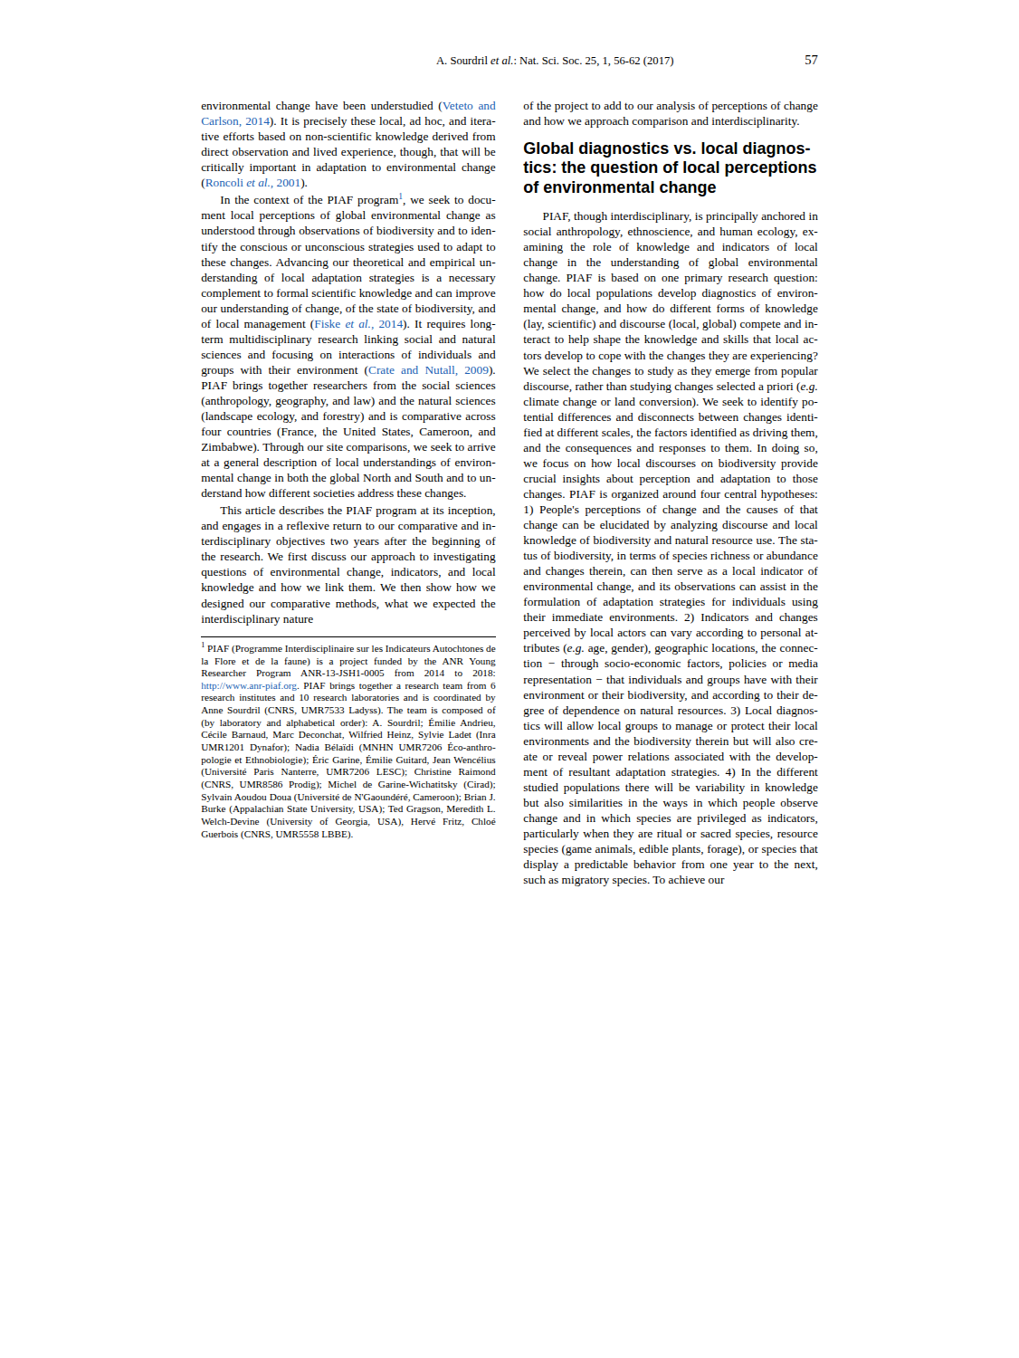A. Sourdril et al.: Nat. Sci. Soc. 25, 1, 56-62 (2017)
57
environmental change have been understudied (Veteto and Carlson, 2014). It is precisely these local, ad hoc, and iterative efforts based on non-scientific knowledge derived from direct observation and lived experience, though, that will be critically important in adaptation to environmental change (Roncoli et al., 2001).
In the context of the PIAF program1, we seek to document local perceptions of global environmental change as understood through observations of biodiversity and to identify the conscious or unconscious strategies used to adapt to these changes. Advancing our theoretical and empirical understanding of local adaptation strategies is a necessary complement to formal scientific knowledge and can improve our understanding of change, of the state of biodiversity, and of local management (Fiske et al., 2014). It requires long-term multidisciplinary research linking social and natural sciences and focusing on interactions of individuals and groups with their environment (Crate and Nutall, 2009). PIAF brings together researchers from the social sciences (anthropology, geography, and law) and the natural sciences (landscape ecology, and forestry) and is comparative across four countries (France, the United States, Cameroon, and Zimbabwe). Through our site comparisons, we seek to arrive at a general description of local understandings of environmental change in both the global North and South and to understand how different societies address these changes.
This article describes the PIAF program at its inception, and engages in a reflexive return to our comparative and interdisciplinary objectives two years after the beginning of the research. We first discuss our approach to investigating questions of environmental change, indicators, and local knowledge and how we link them. We then show how we designed our comparative methods, what we expected the interdisciplinary nature
1 PIAF (Programme Interdisciplinaire sur les Indicateurs Autochtones de la Flore et de la faune) is a project funded by the ANR Young Researcher Program ANR-13-JSH1-0005 from 2014 to 2018: http://www.anr-piaf.org. PIAF brings together a research team from 6 research institutes and 10 research laboratories and is coordinated by Anne Sourdril (CNRS, UMR7533 Ladyss). The team is composed of (by laboratory and alphabetical order): A. Sourdril; Émilie Andrieu, Cécile Barnaud, Marc Deconchat, Wilfried Heinz, Sylvie Ladet (Inra UMR1201 Dynafor); Nadia Bélaïdi (MNHN UMR7206 Éco-anthropologie et Ethnobiologie); Éric Garine, Émilie Guitard, Jean Wencélius (Université Paris Nanterre, UMR7206 LESC); Christine Raimond (CNRS, UMR8586 Prodig); Michel de Garine-Wichatitsky (Cirad); Sylvain Aoudou Doua (Université de N'Gaoundéré, Cameroon); Brian J. Burke (Appalachian State University, USA); Ted Gragson, Meredith L. Welch-Devine (University of Georgia, USA), Hervé Fritz, Chloé Guerbois (CNRS, UMR5558 LBBE).
of the project to add to our analysis of perceptions of change and how we approach comparison and interdisciplinarity.
Global diagnostics vs. local diagnostics: the question of local perceptions of environmental change
PIAF, though interdisciplinary, is principally anchored in social anthropology, ethnoscience, and human ecology, examining the role of knowledge and indicators of local change in the understanding of global environmental change. PIAF is based on one primary research question: how do local populations develop diagnostics of environmental change, and how do different forms of knowledge (lay, scientific) and discourse (local, global) compete and interact to help shape the knowledge and skills that local actors develop to cope with the changes they are experiencing? We select the changes to study as they emerge from popular discourse, rather than studying changes selected a priori (e.g. climate change or land conversion). We seek to identify potential differences and disconnects between changes identified at different scales, the factors identified as driving them, and the consequences and responses to them. In doing so, we focus on how local discourses on biodiversity provide crucial insights about perception and adaptation to those changes. PIAF is organized around four central hypotheses: 1) People's perceptions of change and the causes of that change can be elucidated by analyzing discourse and local knowledge of biodiversity and natural resource use. The status of biodiversity, in terms of species richness or abundance and changes therein, can then serve as a local indicator of environmental change, and its observations can assist in the formulation of adaptation strategies for individuals using their immediate environments. 2) Indicators and changes perceived by local actors can vary according to personal attributes (e.g. age, gender), geographic locations, the connection − through socio-economic factors, policies or media representation − that individuals and groups have with their environment or their biodiversity, and according to their degree of dependence on natural resources. 3) Local diagnostics will allow local groups to manage or protect their local environments and the biodiversity therein but will also create or reveal power relations associated with the development of resultant adaptation strategies. 4) In the different studied populations there will be variability in knowledge but also similarities in the ways in which people observe change and in which species are privileged as indicators, particularly when they are ritual or sacred species, resource species (game animals, edible plants, forage), or species that display a predictable behavior from one year to the next, such as migratory species. To achieve our